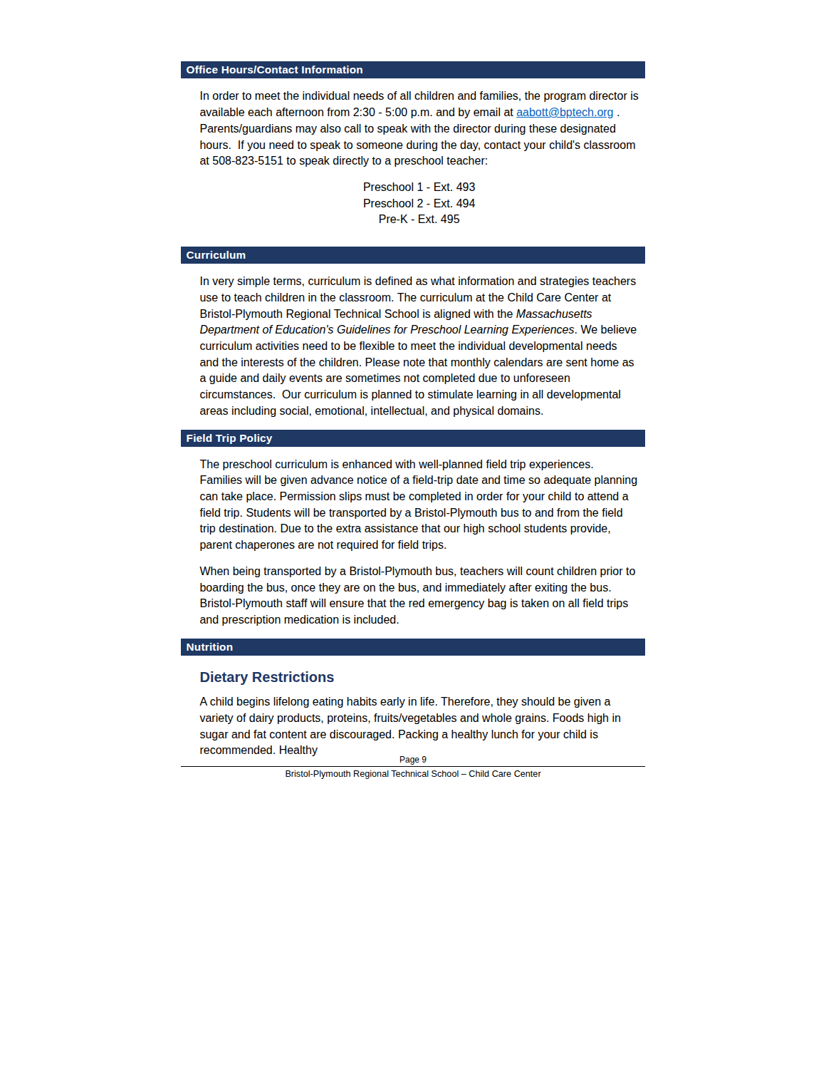Office Hours/Contact Information
In order to meet the individual needs of all children and families, the program director is available each afternoon from 2:30 - 5:00 p.m. and by email at aabott@bptech.org . Parents/guardians may also call to speak with the director during these designated hours. If you need to speak to someone during the day, contact your child's classroom at 508-823-5151 to speak directly to a preschool teacher:
Preschool 1 - Ext. 493
Preschool 2 - Ext. 494
Pre-K - Ext. 495
Curriculum
In very simple terms, curriculum is defined as what information and strategies teachers use to teach children in the classroom. The curriculum at the Child Care Center at Bristol-Plymouth Regional Technical School is aligned with the Massachusetts Department of Education's Guidelines for Preschool Learning Experiences. We believe curriculum activities need to be flexible to meet the individual developmental needs and the interests of the children. Please note that monthly calendars are sent home as a guide and daily events are sometimes not completed due to unforeseen circumstances. Our curriculum is planned to stimulate learning in all developmental areas including social, emotional, intellectual, and physical domains.
Field Trip Policy
The preschool curriculum is enhanced with well-planned field trip experiences. Families will be given advance notice of a field-trip date and time so adequate planning can take place. Permission slips must be completed in order for your child to attend a field trip. Students will be transported by a Bristol-Plymouth bus to and from the field trip destination. Due to the extra assistance that our high school students provide, parent chaperones are not required for field trips.
When being transported by a Bristol-Plymouth bus, teachers will count children prior to boarding the bus, once they are on the bus, and immediately after exiting the bus. Bristol-Plymouth staff will ensure that the red emergency bag is taken on all field trips and prescription medication is included.
Nutrition
Dietary Restrictions
A child begins lifelong eating habits early in life. Therefore, they should be given a variety of dairy products, proteins, fruits/vegetables and whole grains. Foods high in sugar and fat content are discouraged. Packing a healthy lunch for your child is recommended. Healthy
Page 9
Bristol-Plymouth Regional Technical School – Child Care Center